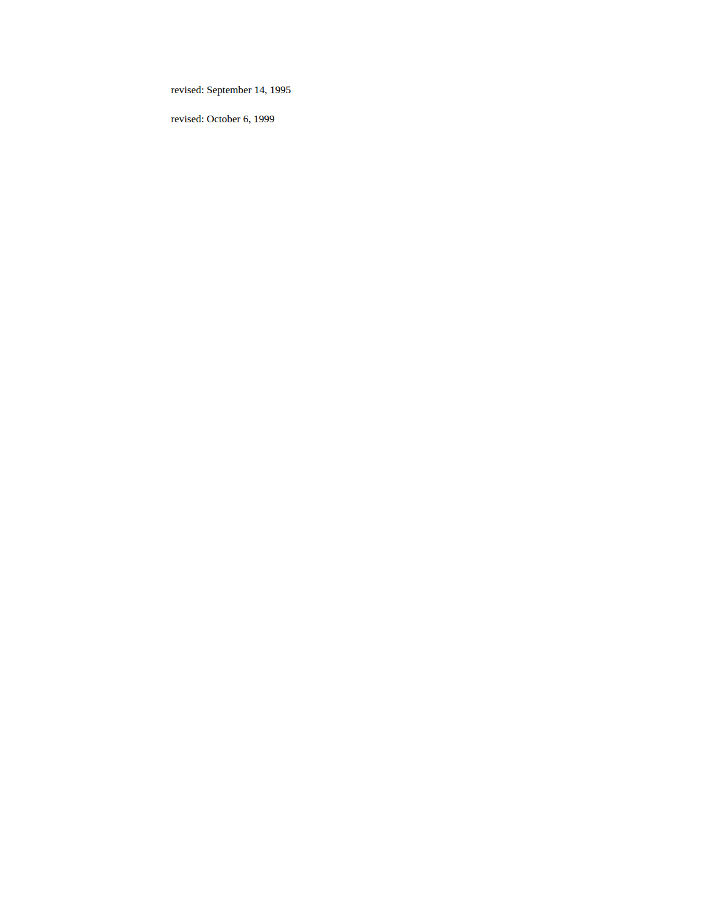revised: September 14, 1995
revised: October 6, 1999